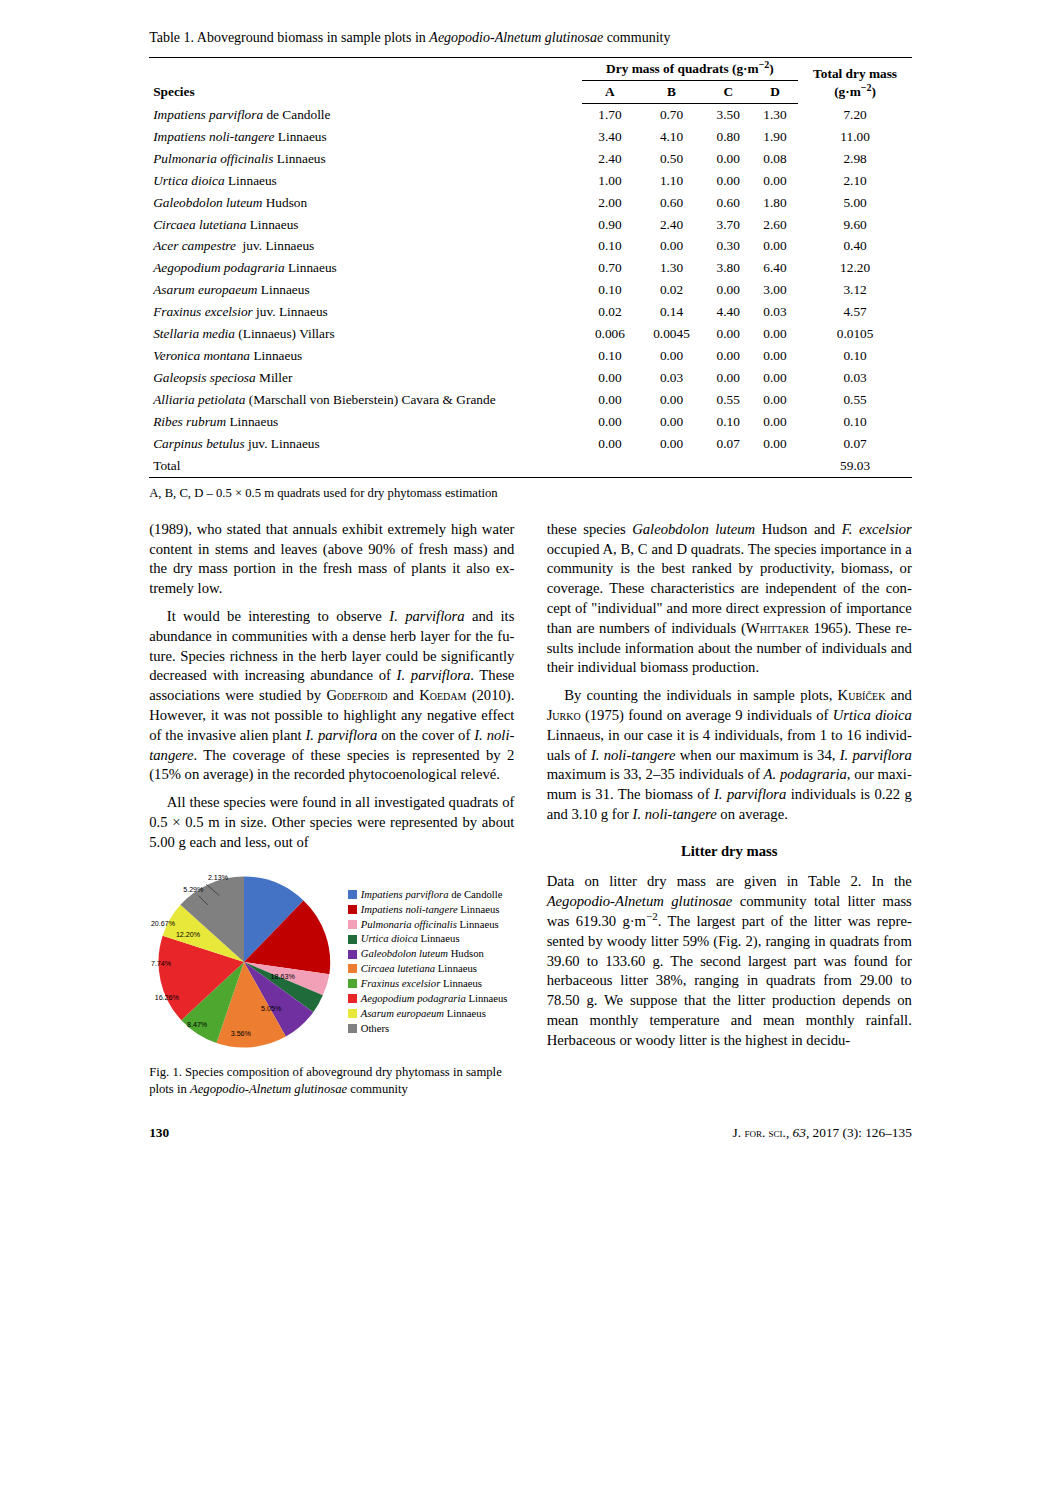Table 1. Aboveground biomass in sample plots in Aegopodio-Alnetum glutinosae community
| Species | Dry mass of quadrats (g·m −2 ) | Total dry mass (g·m −2 ) |
| --- | --- | --- |
| A | B | C | D |
| Impatiens parviflora de Candolle | 1.70 | 0.70 | 3.50 | 1.30 | 7.20 |
| Impatiens noli-tangere Linnaeus | 3.40 | 4.10 | 0.80 | 1.90 | 11.00 |
| Pulmonaria officinalis Linnaeus | 2.40 | 0.50 | 0.00 | 0.08 | 2.98 |
| Urtica dioica Linnaeus | 1.00 | 1.10 | 0.00 | 0.00 | 2.10 |
| Galeobdolon luteum Hudson | 2.00 | 0.60 | 0.60 | 1.80 | 5.00 |
| Circaea lutetiana Linnaeus | 0.90 | 2.40 | 3.70 | 2.60 | 9.60 |
| Acer campestre juv. Linnaeus | 0.10 | 0.00 | 0.30 | 0.00 | 0.40 |
| Aegopodium podagraria Linnaeus | 0.70 | 1.30 | 3.80 | 6.40 | 12.20 |
| Asarum europaeum Linnaeus | 0.10 | 0.02 | 0.00 | 3.00 | 3.12 |
| Fraxinus excelsior juv. Linnaeus | 0.02 | 0.14 | 4.40 | 0.03 | 4.57 |
| Stellaria media (Linnaeus) Villars | 0.006 | 0.0045 | 0.00 | 0.00 | 0.0105 |
| Veronica montana Linnaeus | 0.10 | 0.00 | 0.00 | 0.00 | 0.10 |
| Galeopsis speciosa Miller | 0.00 | 0.03 | 0.00 | 0.00 | 0.03 |
| Alliaria petiolata (Marschall von Bieberstein) Cavara & Grande | 0.00 | 0.00 | 0.55 | 0.00 | 0.55 |
| Ribes rubrum Linnaeus | 0.00 | 0.00 | 0.10 | 0.00 | 0.10 |
| Carpinus betulus juv. Linnaeus | 0.00 | 0.00 | 0.07 | 0.00 | 0.07 |
| Total | | | | | 59.03 |
A, B, C, D – 0.5 × 0.5 m quadrats used for dry phytomass estimation
(1989), who stated that annuals exhibit extremely high water content in stems and leaves (above 90% of fresh mass) and the dry mass portion in the fresh mass of plants it also extremely low.
It would be interesting to observe I. parviflora and its abundance in communities with a dense herb layer for the future. Species richness in the herb layer could be significantly decreased with increasing abundance of I. parviflora. These associations were studied by Godefroid and Koedam (2010). However, it was not possible to highlight any negative effect of the invasive alien plant I. parviflora on the cover of I. noli-tangere. The coverage of these species is represented by 2 (15% on average) in the recorded phytocoenological relevé.
All these species were found in all investigated quadrats of 0.5 × 0.5 m in size. Other species were represented by about 5.00 g each and less, out of
12.20% 18.63% 5.05% 3.56% 8.47% 16.26% 7.74% 20.67% 5.29% 2.13%
Impatiens parviflora de Candolle
Impatiens noli-tangere Linnaeus
Pulmonaria officinalis Linnaeus
Urtica dioica Linnaeus
Galeobdolon luteum Hudson
Circaea lutetiana Linnaeus
Fraxinus excelsior Linnaeus
Aegopodium podagraria Linnaeus
Asarum europaeum Linnaeus
Others
Fig. 1. Species composition of aboveground dry phytomass in sample plots in Aegopodio-Alnetum glutinosae community
these species Galeobdolon luteum Hudson and F. excelsior occupied A, B, C and D quadrats. The species importance in a community is the best ranked by productivity, biomass, or coverage. These characteristics are independent of the concept of "individual" and more direct expression of importance than are numbers of individuals (Whittaker 1965). These results include information about the number of individuals and their individual biomass production.
By counting the individuals in sample plots, Kubíček and Jurko (1975) found on average 9 individuals of Urtica dioica Linnaeus, in our case it is 4 individuals, from 1 to 16 individuals of I. noli-tangere when our maximum is 34, I. parviflora maximum is 33, 2–35 individuals of A. podagraria, our maximum is 31. The biomass of I. parviflora individuals is 0.22 g and 3.10 g for I. noli-tangere on average.
Litter dry mass
Data on litter dry mass are given in Table 2. In the Aegopodio-Alnetum glutinosae community total litter mass was 619.30 g·m−2. The largest part of the litter was represented by woody litter 59% (Fig. 2), ranging in quadrats from 39.60 to 133.60 g. The second largest part was found for herbaceous litter 38%, ranging in quadrats from 29.00 to 78.50 g. We suppose that the litter production depends on mean monthly temperature and mean monthly rainfall. Herbaceous or woody litter is the highest in decidu-
130
J. for. sci., 63, 2017 (3): 126–135